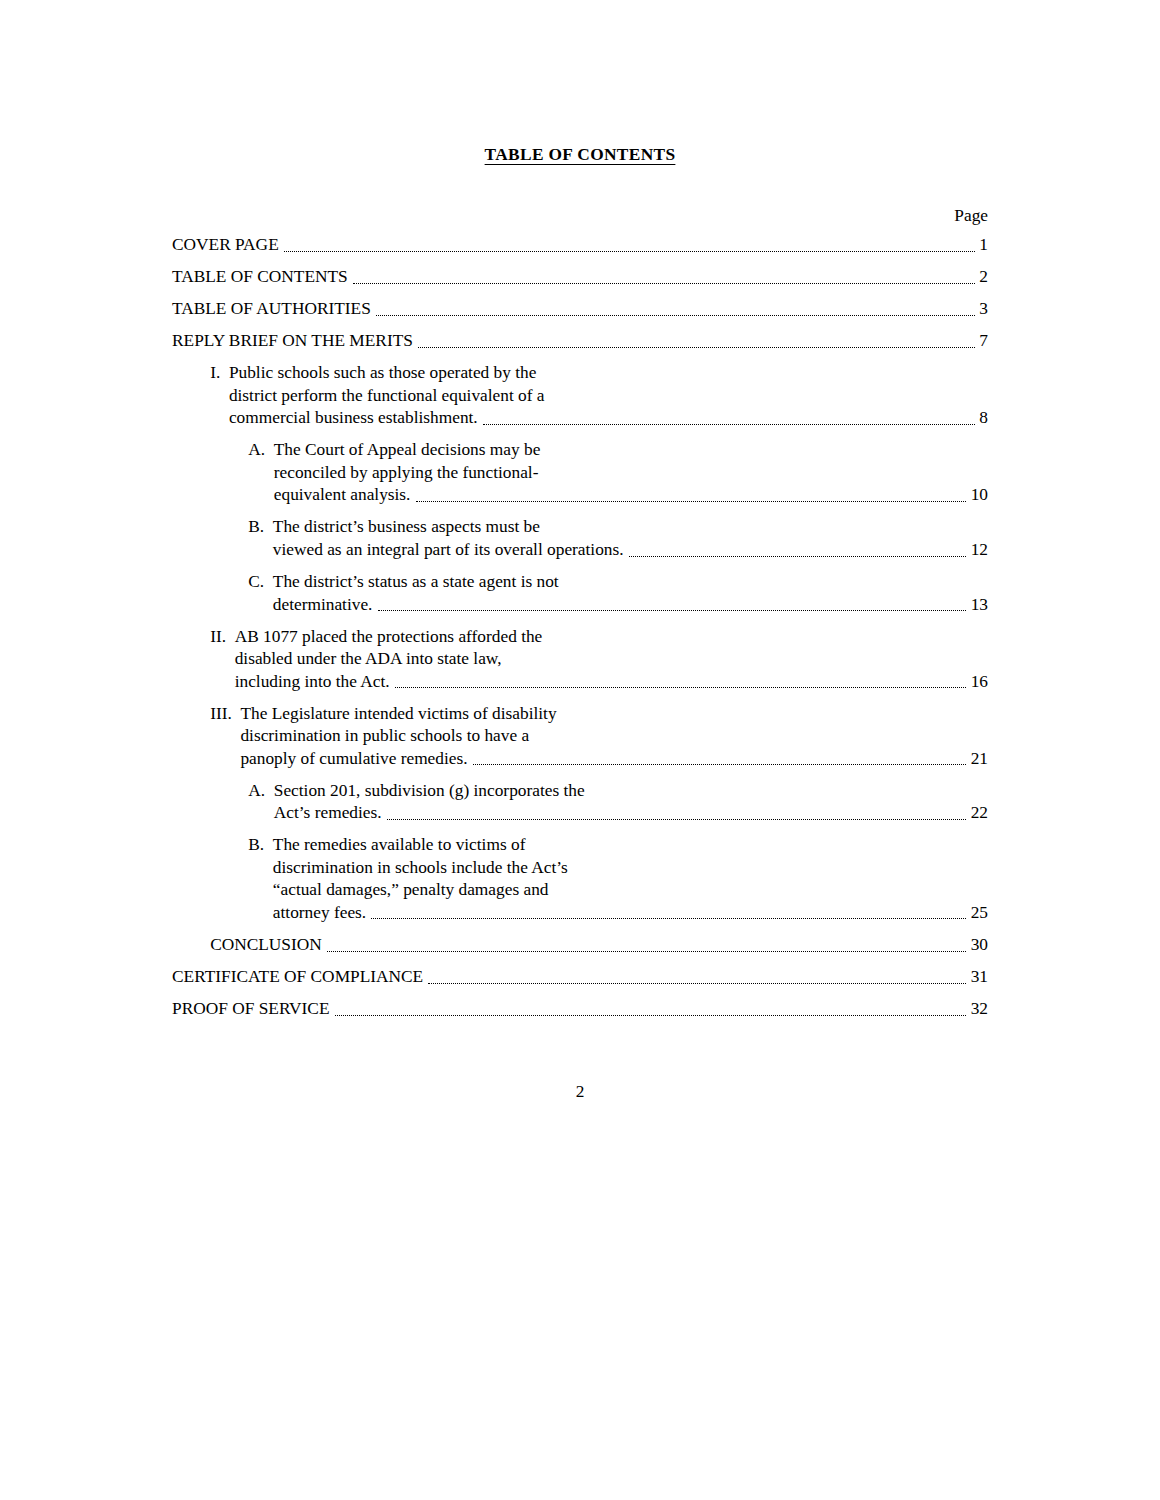TABLE OF CONTENTS
Page
COVER PAGE 1
TABLE OF CONTENTS 2
TABLE OF AUTHORITIES 3
REPLY BRIEF ON THE MERITS 7
I. Public schools such as those operated by the
district perform the functional equivalent of a commercial business establishment. 8
A. The Court of Appeal decisions may be
reconciled by applying the functional- equivalent analysis. 10
B. The district’s business aspects must be viewed as an integral part of its overall operations. 12
C. The district’s status as a state agent is not determinative. 13
II. AB 1077 placed the protections afforded the
disabled under the ADA into state law, including into the Act. 16
III. The Legislature intended victims of disability
discrimination in public schools to have a panoply of cumulative remedies. 21
A. Section 201, subdivision (g) incorporates the Act’s remedies. 22
B. The remedies available to victims of
discrimination in schools include the Act’s
“actual damages,” penalty damages and attorney fees. 25
CONCLUSION 30
CERTIFICATE OF COMPLIANCE 31
PROOF OF SERVICE 32
2